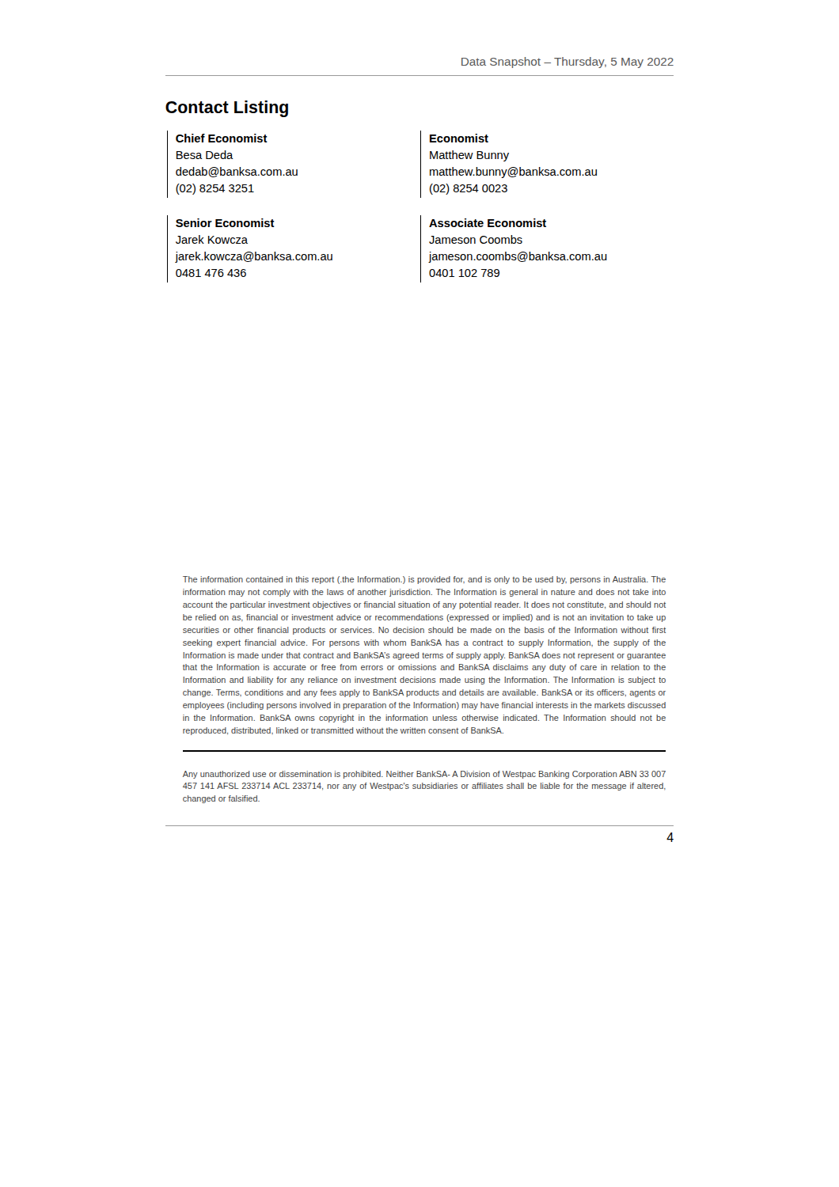Data Snapshot – Thursday, 5 May 2022
Contact Listing
Chief Economist
Besa Deda
dedab@banksa.com.au
(02) 8254 3251
Senior Economist
Jarek Kowcza
jarek.kowcza@banksa.com.au
0481 476 436
Economist
Matthew Bunny
matthew.bunny@banksa.com.au
(02) 8254 0023
Associate Economist
Jameson Coombs
jameson.coombs@banksa.com.au
0401 102 789
The information contained in this report (.the Information.) is provided for, and is only to be used by, persons in Australia. The information may not comply with the laws of another jurisdiction. The Information is general in nature and does not take into account the particular investment objectives or financial situation of any potential reader. It does not constitute, and should not be relied on as, financial or investment advice or recommendations (expressed or implied) and is not an invitation to take up securities or other financial products or services. No decision should be made on the basis of the Information without first seeking expert financial advice. For persons with whom BankSA has a contract to supply Information, the supply of the Information is made under that contract and BankSA’s agreed terms of supply apply. BankSA does not represent or guarantee that the Information is accurate or free from errors or omissions and BankSA disclaims any duty of care in relation to the Information and liability for any reliance on investment decisions made using the Information. The Information is subject to change. Terms, conditions and any fees apply to BankSA products and details are available. BankSA or its officers, agents or employees (including persons involved in preparation of the Information) may have financial interests in the markets discussed in the Information. BankSA owns copyright in the information unless otherwise indicated. The Information should not be reproduced, distributed, linked or transmitted without the written consent of BankSA.
Any unauthorized use or dissemination is prohibited. Neither BankSA- A Division of Westpac Banking Corporation ABN 33 007 457 141 AFSL 233714 ACL 233714, nor any of Westpac's subsidiaries or affiliates shall be liable for the message if altered, changed or falsified.
4